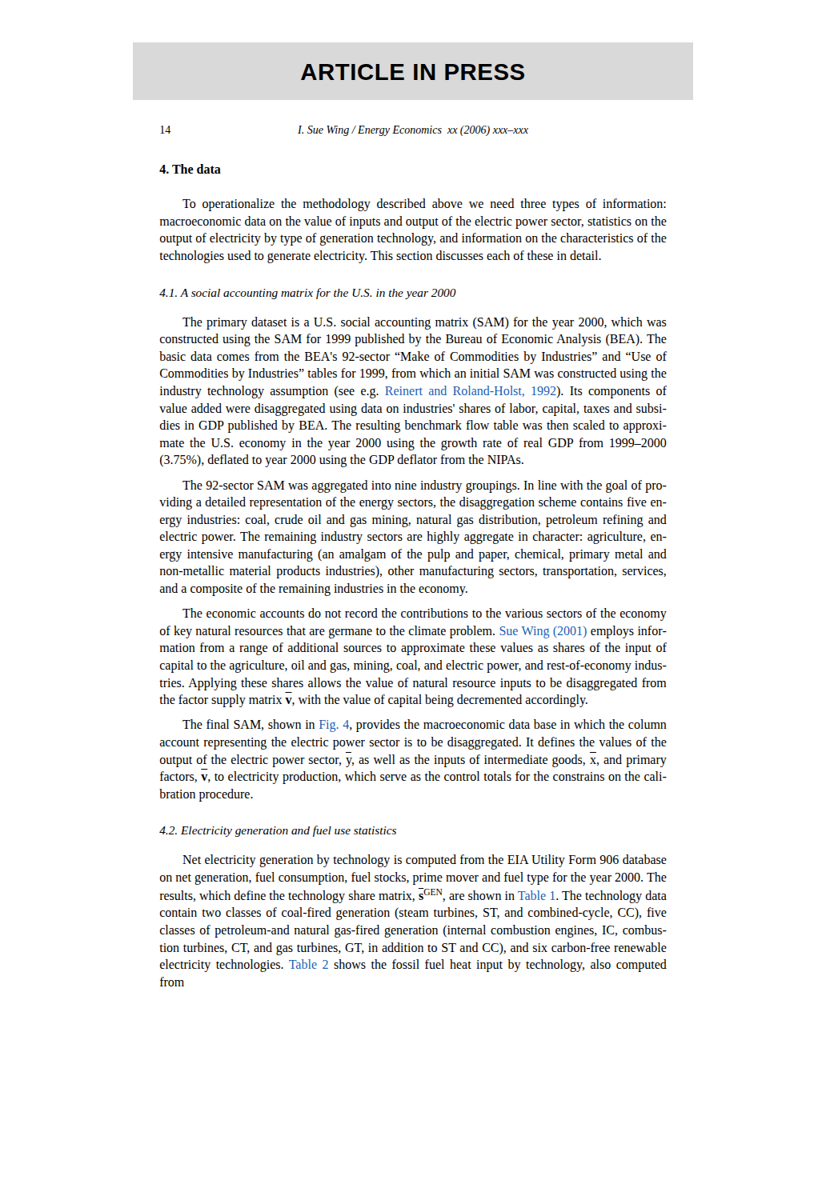ARTICLE IN PRESS
14
I. Sue Wing / Energy Economics xx (2006) xxx–xxx
4. The data
To operationalize the methodology described above we need three types of information: macroeconomic data on the value of inputs and output of the electric power sector, statistics on the output of electricity by type of generation technology, and information on the characteristics of the technologies used to generate electricity. This section discusses each of these in detail.
4.1. A social accounting matrix for the U.S. in the year 2000
The primary dataset is a U.S. social accounting matrix (SAM) for the year 2000, which was constructed using the SAM for 1999 published by the Bureau of Economic Analysis (BEA). The basic data comes from the BEA's 92-sector “Make of Commodities by Industries” and “Use of Commodities by Industries” tables for 1999, from which an initial SAM was constructed using the industry technology assumption (see e.g. Reinert and Roland-Holst, 1992). Its components of value added were disaggregated using data on industries' shares of labor, capital, taxes and subsidies in GDP published by BEA. The resulting benchmark flow table was then scaled to approximate the U.S. economy in the year 2000 using the growth rate of real GDP from 1999–2000 (3.75%), deflated to year 2000 using the GDP deflator from the NIPAs.
The 92-sector SAM was aggregated into nine industry groupings. In line with the goal of providing a detailed representation of the energy sectors, the disaggregation scheme contains five energy industries: coal, crude oil and gas mining, natural gas distribution, petroleum refining and electric power. The remaining industry sectors are highly aggregate in character: agriculture, energy intensive manufacturing (an amalgam of the pulp and paper, chemical, primary metal and non-metallic material products industries), other manufacturing sectors, transportation, services, and a composite of the remaining industries in the economy.
The economic accounts do not record the contributions to the various sectors of the economy of key natural resources that are germane to the climate problem. Sue Wing (2001) employs information from a range of additional sources to approximate these values as shares of the input of capital to the agriculture, oil and gas, mining, coal, and electric power, and rest-of-economy industries. Applying these shares allows the value of natural resource inputs to be disaggregated from the factor supply matrix v, with the value of capital being decremented accordingly.
The final SAM, shown in Fig. 4, provides the macroeconomic data base in which the column account representing the electric power sector is to be disaggregated. It defines the values of the output of the electric power sector, y, as well as the inputs of intermediate goods, x, and primary factors, v, to electricity production, which serve as the control totals for the constrains on the calibration procedure.
4.2. Electricity generation and fuel use statistics
Net electricity generation by technology is computed from the EIA Utility Form 906 database on net generation, fuel consumption, fuel stocks, prime mover and fuel type for the year 2000. The results, which define the technology share matrix, sGEN, are shown in Table 1. The technology data contain two classes of coal-fired generation (steam turbines, ST, and combined-cycle, CC), five classes of petroleum-and natural gas-fired generation (internal combustion engines, IC, combustion turbines, CT, and gas turbines, GT, in addition to ST and CC), and six carbon-free renewable electricity technologies. Table 2 shows the fossil fuel heat input by technology, also computed from